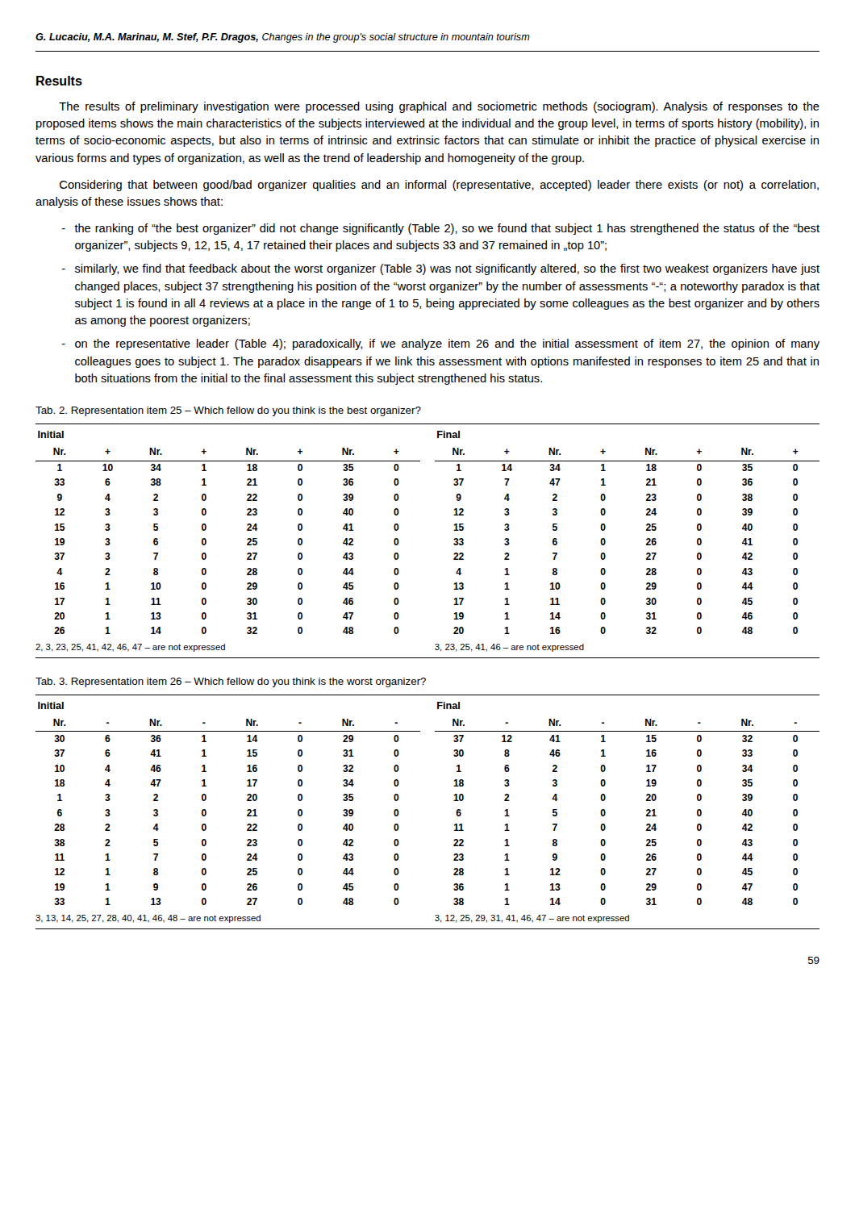G. Lucaciu, M.A. Marinau, M. Stef, P.F. Dragos, Changes in the group's social structure in mountain tourism
Results
The results of preliminary investigation were processed using graphical and sociometric methods (sociogram). Analysis of responses to the proposed items shows the main characteristics of the subjects interviewed at the individual and the group level, in terms of sports history (mobility), in terms of socio-economic aspects, but also in terms of intrinsic and extrinsic factors that can stimulate or inhibit the practice of physical exercise in various forms and types of organization, as well as the trend of leadership and homogeneity of the group.
Considering that between good/bad organizer qualities and an informal (representative, accepted) leader there exists (or not) a correlation, analysis of these issues shows that:
the ranking of “the best organizer” did not change significantly (Table 2), so we found that subject 1 has strengthened the status of the “best organizer”, subjects 9, 12, 15, 4, 17 retained their places and subjects 33 and 37 remained in „top 10”;
similarly, we find that feedback about the worst organizer (Table 3) was not significantly altered, so the first two weakest organizers have just changed places, subject 37 strengthening his position of the “worst organizer” by the number of assessments “-“; a noteworthy paradox is that subject 1 is found in all 4 reviews at a place in the range of 1 to 5, being appreciated by some colleagues as the best organizer and by others as among the poorest organizers;
on the representative leader (Table 4); paradoxically, if we analyze item 26 and the initial assessment of item 27, the opinion of many colleagues goes to subject 1. The paradox disappears if we link this assessment with options manifested in responses to item 25 and that in both situations from the initial to the final assessment this subject strengthened his status.
Tab. 2. Representation item 25 – Which fellow do you think is the best organizer?
Initial
| Nr. | + | Nr. | + | Nr. | + | Nr. | + |
| --- | --- | --- | --- | --- | --- | --- | --- |
| 1 | 10 | 34 | 1 | 18 | 0 | 35 | 0 |
| 33 | 6 | 38 | 1 | 21 | 0 | 36 | 0 |
| 9 | 4 | 2 | 0 | 22 | 0 | 39 | 0 |
| 12 | 3 | 3 | 0 | 23 | 0 | 40 | 0 |
| 15 | 3 | 5 | 0 | 24 | 0 | 41 | 0 |
| 19 | 3 | 6 | 0 | 25 | 0 | 42 | 0 |
| 37 | 3 | 7 | 0 | 27 | 0 | 43 | 0 |
| 4 | 2 | 8 | 0 | 28 | 0 | 44 | 0 |
| 16 | 1 | 10 | 0 | 29 | 0 | 45 | 0 |
| 17 | 1 | 11 | 0 | 30 | 0 | 46 | 0 |
| 20 | 1 | 13 | 0 | 31 | 0 | 47 | 0 |
| 26 | 1 | 14 | 0 | 32 | 0 | 48 | 0 |
2, 3, 23, 25, 41, 42, 46, 47 – are not expressed
Final
| Nr. | + | Nr. | + | Nr. | + | Nr. | + |
| --- | --- | --- | --- | --- | --- | --- | --- |
| 1 | 14 | 34 | 1 | 18 | 0 | 35 | 0 |
| 37 | 7 | 47 | 1 | 21 | 0 | 36 | 0 |
| 9 | 4 | 2 | 0 | 23 | 0 | 38 | 0 |
| 12 | 3 | 3 | 0 | 24 | 0 | 39 | 0 |
| 15 | 3 | 5 | 0 | 25 | 0 | 40 | 0 |
| 33 | 3 | 6 | 0 | 26 | 0 | 41 | 0 |
| 22 | 2 | 7 | 0 | 27 | 0 | 42 | 0 |
| 4 | 1 | 8 | 0 | 28 | 0 | 43 | 0 |
| 13 | 1 | 10 | 0 | 29 | 0 | 44 | 0 |
| 17 | 1 | 11 | 0 | 30 | 0 | 45 | 0 |
| 19 | 1 | 14 | 0 | 31 | 0 | 46 | 0 |
| 20 | 1 | 16 | 0 | 32 | 0 | 48 | 0 |
3, 23, 25, 41, 46 – are not expressed
Tab. 3. Representation item 26 – Which fellow do you think is the worst organizer?
Initial
| Nr. | - | Nr. | - | Nr. | - | Nr. | - |
| --- | --- | --- | --- | --- | --- | --- | --- |
| 30 | 6 | 36 | 1 | 14 | 0 | 29 | 0 |
| 37 | 6 | 41 | 1 | 15 | 0 | 31 | 0 |
| 10 | 4 | 46 | 1 | 16 | 0 | 32 | 0 |
| 18 | 4 | 47 | 1 | 17 | 0 | 34 | 0 |
| 1 | 3 | 2 | 0 | 20 | 0 | 35 | 0 |
| 6 | 3 | 3 | 0 | 21 | 0 | 39 | 0 |
| 28 | 2 | 4 | 0 | 22 | 0 | 40 | 0 |
| 38 | 2 | 5 | 0 | 23 | 0 | 42 | 0 |
| 11 | 1 | 7 | 0 | 24 | 0 | 43 | 0 |
| 12 | 1 | 8 | 0 | 25 | 0 | 44 | 0 |
| 19 | 1 | 9 | 0 | 26 | 0 | 45 | 0 |
| 33 | 1 | 13 | 0 | 27 | 0 | 48 | 0 |
3, 13, 14, 25, 27, 28, 40, 41, 46, 48 – are not expressed
Final
| Nr. | - | Nr. | - | Nr. | - | Nr. | - |
| --- | --- | --- | --- | --- | --- | --- | --- |
| 37 | 12 | 41 | 1 | 15 | 0 | 32 | 0 |
| 30 | 8 | 46 | 1 | 16 | 0 | 33 | 0 |
| 1 | 6 | 2 | 0 | 17 | 0 | 34 | 0 |
| 18 | 3 | 3 | 0 | 19 | 0 | 35 | 0 |
| 10 | 2 | 4 | 0 | 20 | 0 | 39 | 0 |
| 6 | 1 | 5 | 0 | 21 | 0 | 40 | 0 |
| 11 | 1 | 7 | 0 | 24 | 0 | 42 | 0 |
| 22 | 1 | 8 | 0 | 25 | 0 | 43 | 0 |
| 23 | 1 | 9 | 0 | 26 | 0 | 44 | 0 |
| 28 | 1 | 12 | 0 | 27 | 0 | 45 | 0 |
| 36 | 1 | 13 | 0 | 29 | 0 | 47 | 0 |
| 38 | 1 | 14 | 0 | 31 | 0 | 48 | 0 |
3, 12, 25, 29, 31, 41, 46, 47 – are not expressed
59